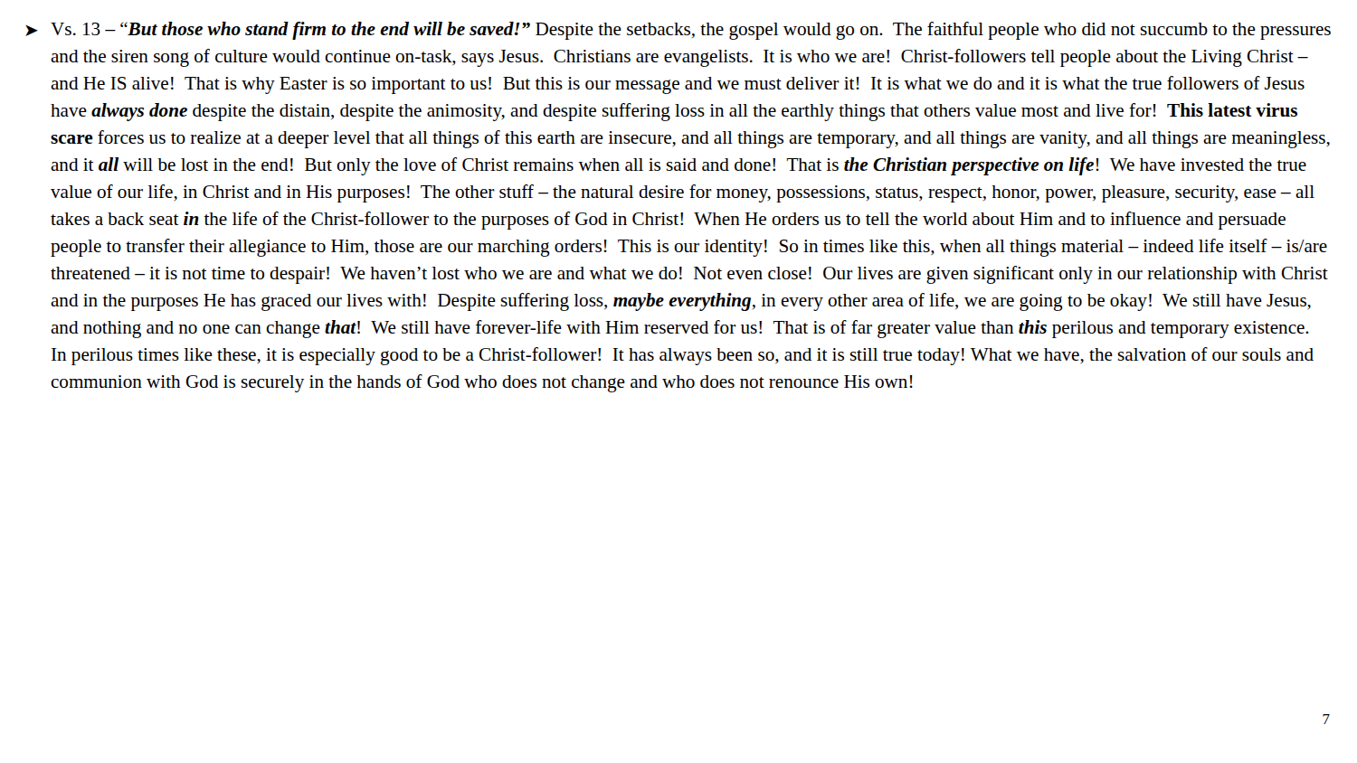Vs. 13 – “But those who stand firm to the end will be saved!” Despite the setbacks, the gospel would go on. The faithful people who did not succumb to the pressures and the siren song of culture would continue on-task, says Jesus. Christians are evangelists. It is who we are! Christ-followers tell people about the Living Christ – and He IS alive! That is why Easter is so important to us! But this is our message and we must deliver it! It is what we do and it is what the true followers of Jesus have always done despite the distain, despite the animosity, and despite suffering loss in all the earthly things that others value most and live for! This latest virus scare forces us to realize at a deeper level that all things of this earth are insecure, and all things are temporary, and all things are vanity, and all things are meaningless, and it all will be lost in the end! But only the love of Christ remains when all is said and done! That is the Christian perspective on life! We have invested the true value of our life, in Christ and in His purposes! The other stuff – the natural desire for money, possessions, status, respect, honor, power, pleasure, security, ease – all takes a back seat in the life of the Christ-follower to the purposes of God in Christ! When He orders us to tell the world about Him and to influence and persuade people to transfer their allegiance to Him, those are our marching orders! This is our identity! So in times like this, when all things material – indeed life itself – is/are threatened – it is not time to despair! We haven’t lost who we are and what we do! Not even close! Our lives are given significant only in our relationship with Christ and in the purposes He has graced our lives with! Despite suffering loss, maybe everything, in every other area of life, we are going to be okay! We still have Jesus, and nothing and no one can change that! We still have forever-life with Him reserved for us! That is of far greater value than this perilous and temporary existence. In perilous times like these, it is especially good to be a Christ-follower! It has always been so, and it is still true today! What we have, the salvation of our souls and communion with God is securely in the hands of God who does not change and who does not renounce His own!
7